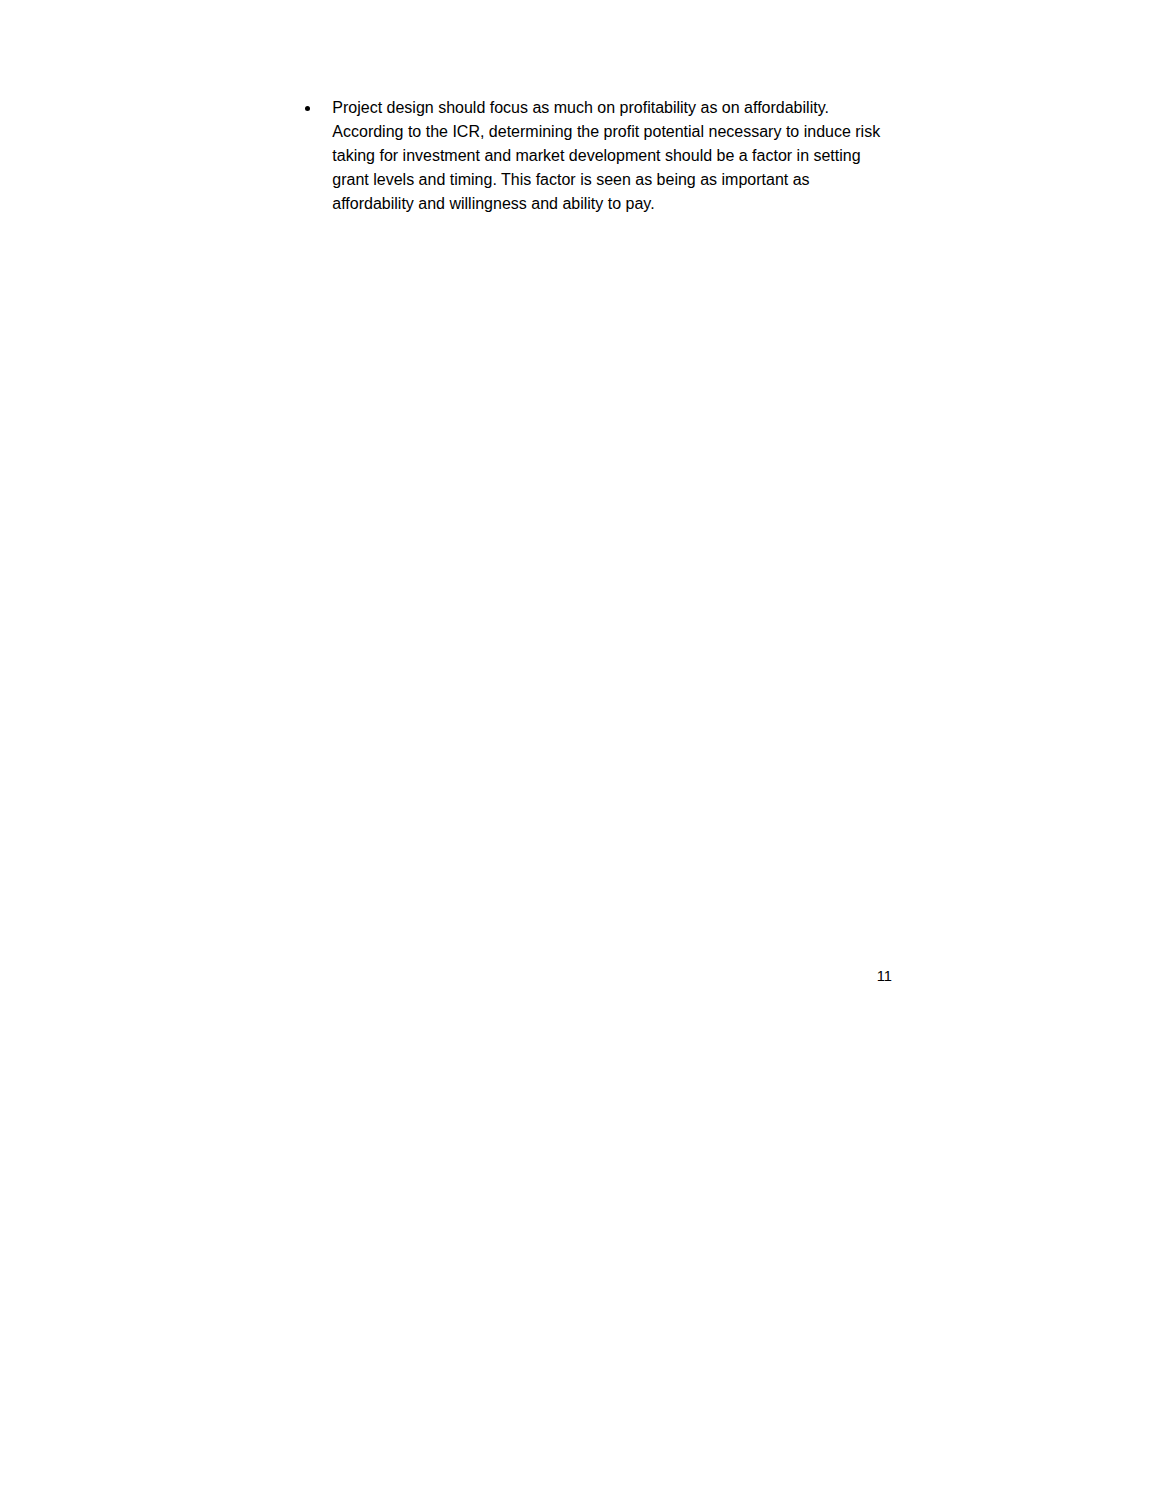Project design should focus as much on profitability as on affordability. According to the ICR, determining the profit potential necessary to induce risk taking for investment and market development should be a factor in setting grant levels and timing. This factor is seen as being as important as affordability and willingness and ability to pay.
11